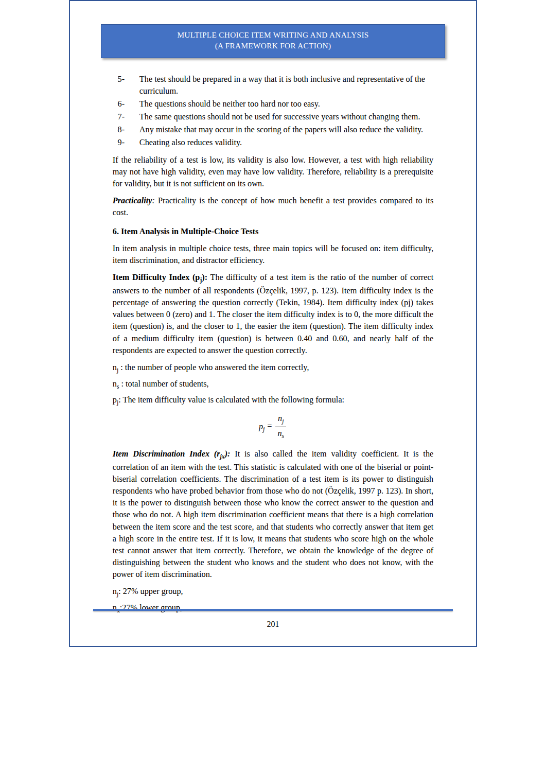MULTIPLE CHOICE ITEM WRITING AND ANALYSIS
(A FRAMEWORK FOR ACTION)
5-The test should be prepared in a way that it is both inclusive and representative of the curriculum.
6-The questions should be neither too hard nor too easy.
7-The same questions should not be used for successive years without changing them.
8-Any mistake that may occur in the scoring of the papers will also reduce the validity.
9-Cheating also reduces validity.
If the reliability of a test is low, its validity is also low. However, a test with high reliability may not have high validity, even may have low validity. Therefore, reliability is a prerequisite for validity, but it is not sufficient on its own.
Practicality: Practicality is the concept of how much benefit a test provides compared to its cost.
6. Item Analysis in Multiple-Choice Tests
In item analysis in multiple choice tests, three main topics will be focused on: item difficulty, item discrimination, and distractor efficiency.
Item Difficulty Index (pj): The difficulty of a test item is the ratio of the number of correct answers to the number of all respondents (Özçelik, 1997, p. 123). Item difficulty index is the percentage of answering the question correctly (Tekin, 1984). Item difficulty index (pj) takes values between 0 (zero) and 1. The closer the item difficulty index is to 0, the more difficult the item (question) is, and the closer to 1, the easier the item (question). The item difficulty index of a medium difficulty item (question) is between 0.40 and 0.60, and nearly half of the respondents are expected to answer the question correctly.
nj : the number of people who answered the item correctly,
ns : total number of students,
pj: The item difficulty value is calculated with the following formula:
pj = nj ns
Item Discrimination Index (rjx): It is also called the item validity coefficient. It is the correlation of an item with the test. This statistic is calculated with one of the biserial or point-biserial correlation coefficients. The discrimination of a test item is its power to distinguish respondents who have probed behavior from those who do not (Özçelik, 1997 p. 123). In short, it is the power to distinguish between those who know the correct answer to the question and those who do not. A high item discrimination coefficient means that there is a high correlation between the item score and the test score, and that students who correctly answer that item get a high score in the entire test. If it is low, it means that students who score high on the whole test cannot answer that item correctly. Therefore, we obtain the knowledge of the degree of distinguishing between the student who knows and the student who does not know, with the power of item discrimination.
nj: 27% upper group,
nx:27% lower group,
201